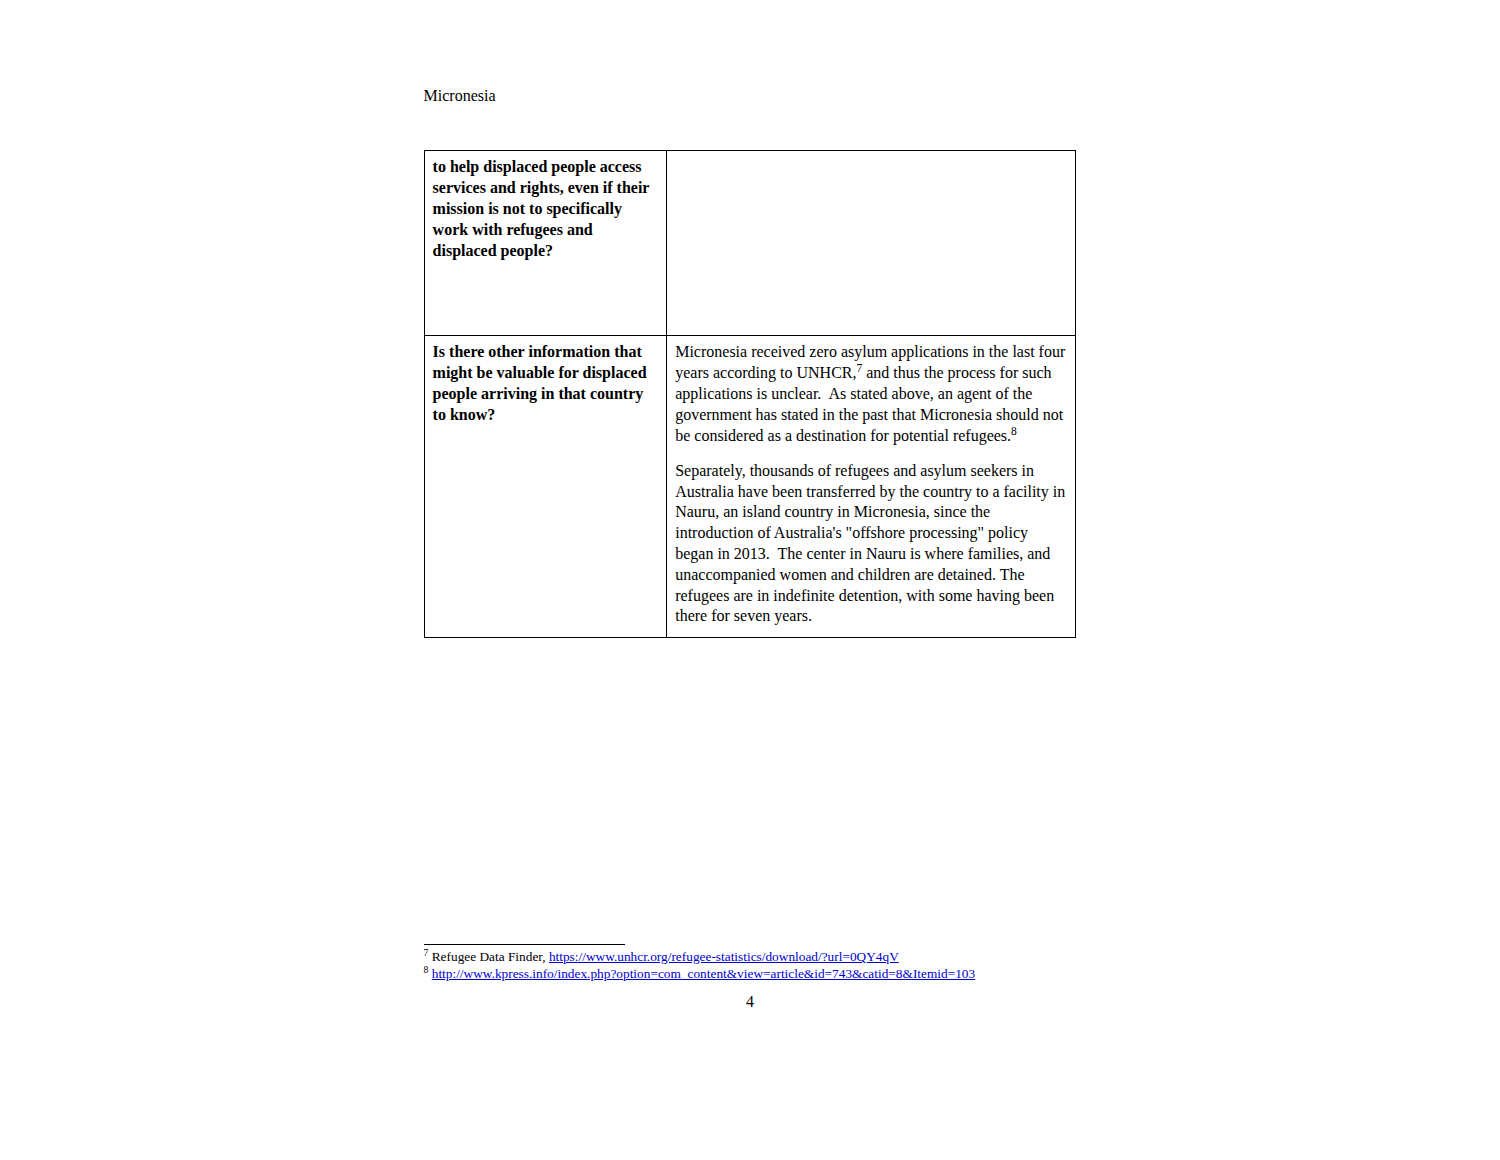Micronesia
| to help displaced people access services and rights, even if their mission is not to specifically work with refugees and displaced people? | |
| Is there other information that might be valuable for displaced people arriving in that country to know? | Micronesia received zero asylum applications in the last four years according to UNHCR, 7 and thus the process for such applications is unclear. As stated above, an agent of the government has stated in the past that Micronesia should not be considered as a destination for potential refugees. 8 Separately, thousands of refugees and asylum seekers in Australia have been transferred by the country to a facility in Nauru, an island country in Micronesia, since the introduction of Australia's "offshore processing" policy began in 2013. The center in Nauru is where families, and unaccompanied women and children are detained. The refugees are in indefinite detention, with some having been there for seven years. |
7 Refugee Data Finder, https://www.unhcr.org/refugee-statistics/download/?url=0QY4qV
8 http://www.kpress.info/index.php?option=com_content&view=article&id=743&catid=8&Itemid=103
4